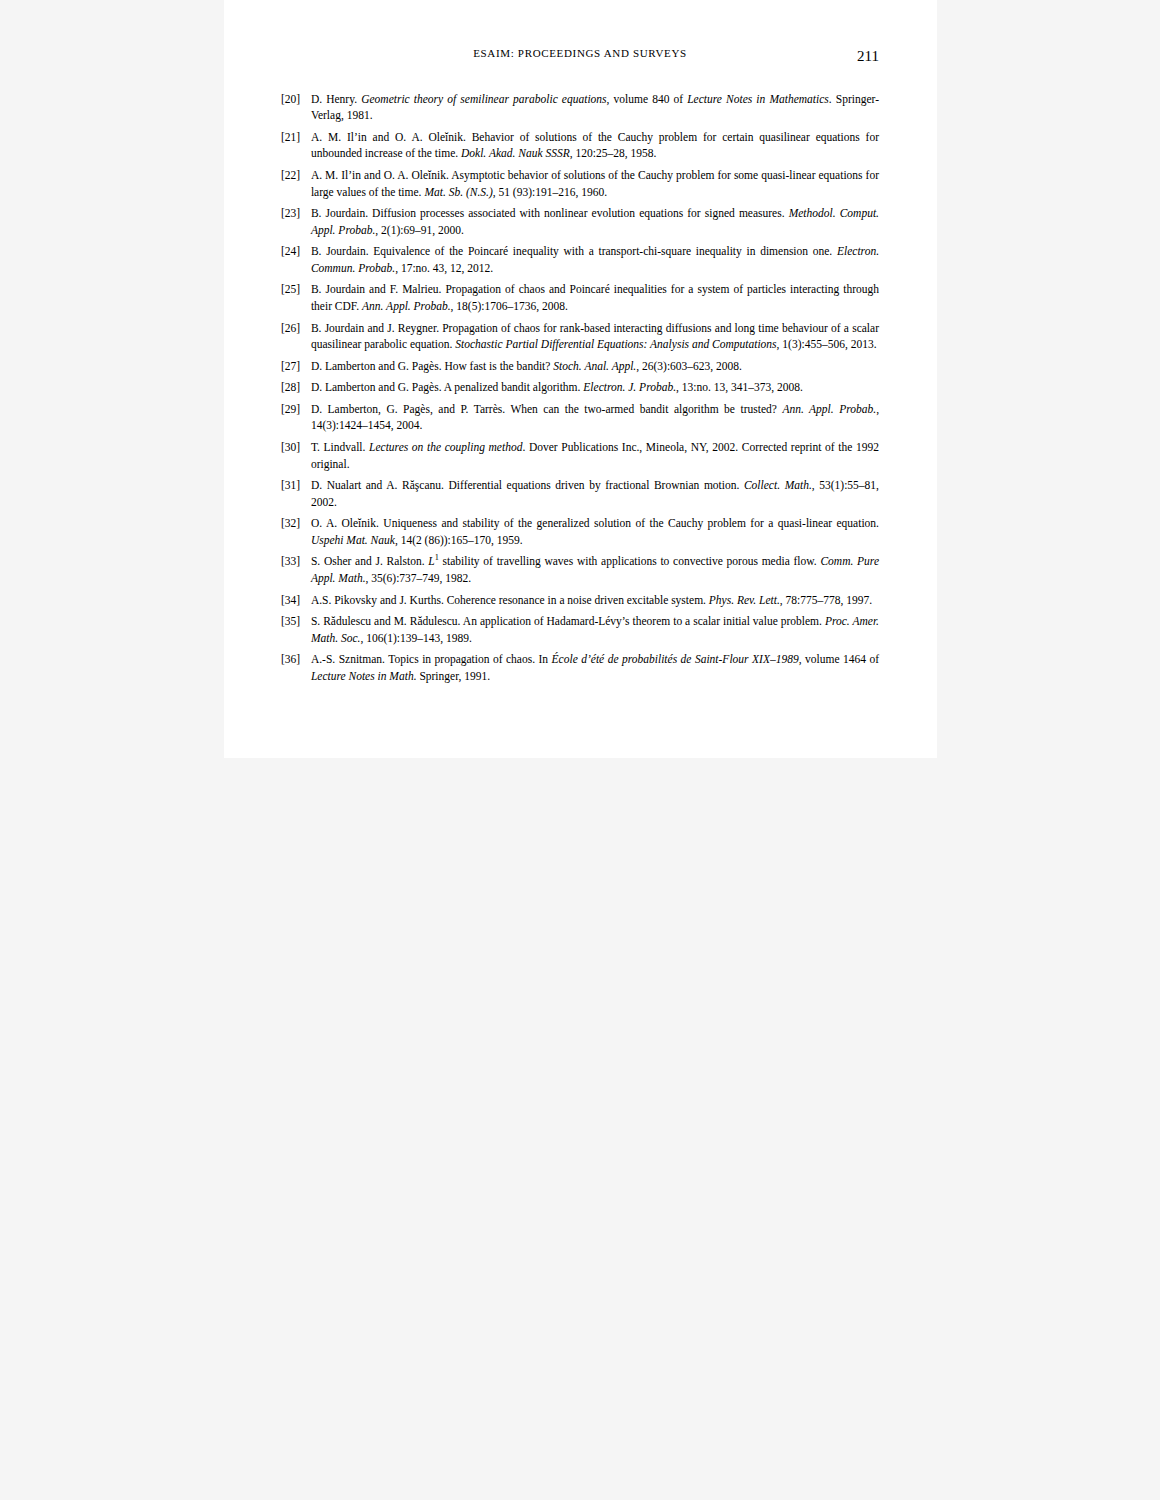ESAIM: Proceedings and Surveys 211
[20] D. Henry. Geometric theory of semilinear parabolic equations, volume 840 of Lecture Notes in Mathematics. Springer-Verlag, 1981.
[21] A. M. Il’in and O. A. Oleĭnik. Behavior of solutions of the Cauchy problem for certain quasilinear equations for unbounded increase of the time. Dokl. Akad. Nauk SSSR, 120:25–28, 1958.
[22] A. M. Il’in and O. A. Oleĭnik. Asymptotic behavior of solutions of the Cauchy problem for some quasi-linear equations for large values of the time. Mat. Sb. (N.S.), 51 (93):191–216, 1960.
[23] B. Jourdain. Diffusion processes associated with nonlinear evolution equations for signed measures. Methodol. Comput. Appl. Probab., 2(1):69–91, 2000.
[24] B. Jourdain. Equivalence of the Poincaré inequality with a transport-chi-square inequality in dimension one. Electron. Commun. Probab., 17:no. 43, 12, 2012.
[25] B. Jourdain and F. Malrieu. Propagation of chaos and Poincaré inequalities for a system of particles interacting through their CDF. Ann. Appl. Probab., 18(5):1706–1736, 2008.
[26] B. Jourdain and J. Reygner. Propagation of chaos for rank-based interacting diffusions and long time behaviour of a scalar quasilinear parabolic equation. Stochastic Partial Differential Equations: Analysis and Computations, 1(3):455–506, 2013.
[27] D. Lamberton and G. Pagès. How fast is the bandit? Stoch. Anal. Appl., 26(3):603–623, 2008.
[28] D. Lamberton and G. Pagès. A penalized bandit algorithm. Electron. J. Probab., 13:no. 13, 341–373, 2008.
[29] D. Lamberton, G. Pagès, and P. Tarrès. When can the two-armed bandit algorithm be trusted? Ann. Appl. Probab., 14(3):1424–1454, 2004.
[30] T. Lindvall. Lectures on the coupling method. Dover Publications Inc., Mineola, NY, 2002. Corrected reprint of the 1992 original.
[31] D. Nualart and A. Răşcanu. Differential equations driven by fractional Brownian motion. Collect. Math., 53(1):55–81, 2002.
[32] O. A. Oleĭnik. Uniqueness and stability of the generalized solution of the Cauchy problem for a quasi-linear equation. Uspehi Mat. Nauk, 14(2 (86)):165–170, 1959.
[33] S. Osher and J. Ralston. L1 stability of travelling waves with applications to convective porous media flow. Comm. Pure Appl. Math., 35(6):737–749, 1982.
[34] A.S. Pikovsky and J. Kurths. Coherence resonance in a noise driven excitable system. Phys. Rev. Lett., 78:775–778, 1997.
[35] S. Rădulescu and M. Rădulescu. An application of Hadamard-Lévy’s theorem to a scalar initial value problem. Proc. Amer. Math. Soc., 106(1):139–143, 1989.
[36] A.-S. Sznitman. Topics in propagation of chaos. In École d’été de probabilités de Saint-Flour XIX–1989, volume 1464 of Lecture Notes in Math. Springer, 1991.